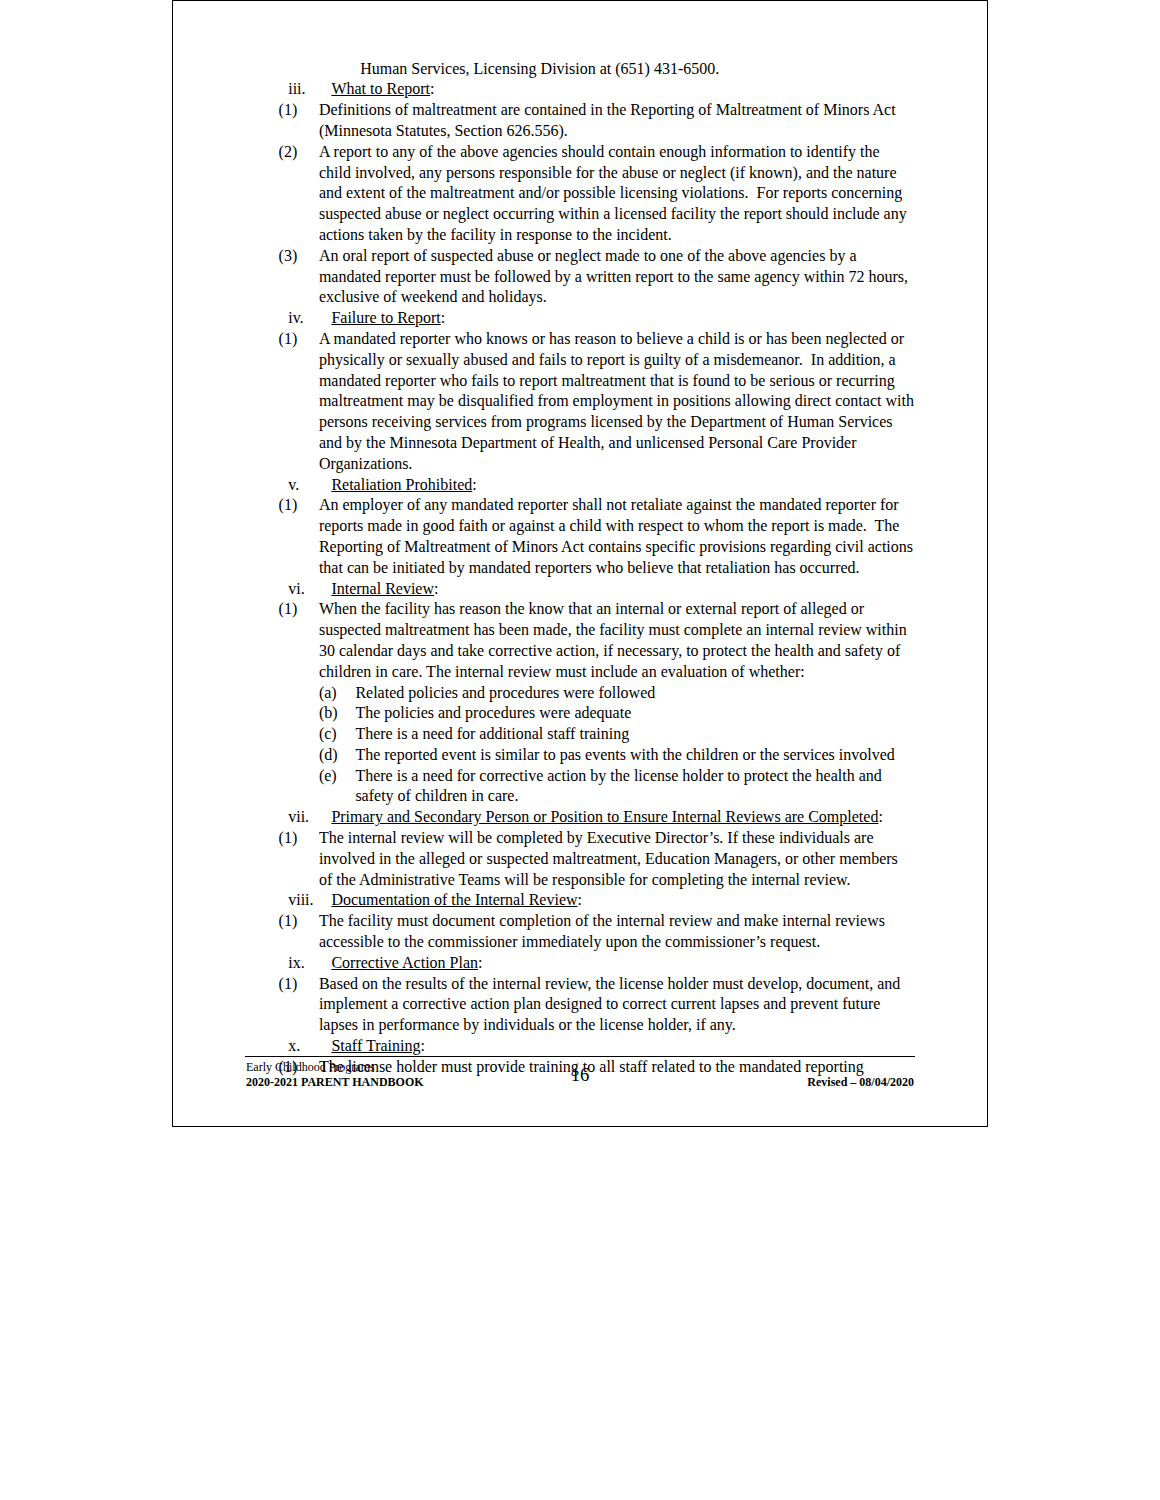Human Services, Licensing Division at (651) 431-6500.
iii.
What to Report:
(1)
Definitions of maltreatment are contained in the Reporting of Maltreatment of Minors Act (Minnesota Statutes, Section 626.556).
(2)
A report to any of the above agencies should contain enough information to identify the child involved, any persons responsible for the abuse or neglect (if known), and the nature and extent of the maltreatment and/or possible licensing violations. For reports concerning suspected abuse or neglect occurring within a licensed facility the report should include any actions taken by the facility in response to the incident.
(3)
An oral report of suspected abuse or neglect made to one of the above agencies by a mandated reporter must be followed by a written report to the same agency within 72 hours, exclusive of weekend and holidays.
iv.
Failure to Report:
(1)
A mandated reporter who knows or has reason to believe a child is or has been neglected or physically or sexually abused and fails to report is guilty of a misdemeanor. In addition, a mandated reporter who fails to report maltreatment that is found to be serious or recurring maltreatment may be disqualified from employment in positions allowing direct contact with persons receiving services from programs licensed by the Department of Human Services and by the Minnesota Department of Health, and unlicensed Personal Care Provider Organizations.
v.
Retaliation Prohibited:
(1)
An employer of any mandated reporter shall not retaliate against the mandated reporter for reports made in good faith or against a child with respect to whom the report is made. The Reporting of Maltreatment of Minors Act contains specific provisions regarding civil actions that can be initiated by mandated reporters who believe that retaliation has occurred.
vi.
Internal Review:
(1)
When the facility has reason the know that an internal or external report of alleged or suspected maltreatment has been made, the facility must complete an internal review within 30 calendar days and take corrective action, if necessary, to protect the health and safety of children in care. The internal review must include an evaluation of whether:
(a)
Related policies and procedures were followed
(b)
The policies and procedures were adequate
(c)
There is a need for additional staff training
(d)
The reported event is similar to pas events with the children or the services involved
(e)
There is a need for corrective action by the license holder to protect the health and safety of children in care.
vii.
Primary and Secondary Person or Position to Ensure Internal Reviews are Completed:
(1)
The internal review will be completed by Executive Director’s. If these individuals are involved in the alleged or suspected maltreatment, Education Managers, or other members of the Administrative Teams will be responsible for completing the internal review.
viii.
Documentation of the Internal Review:
(1)
The facility must document completion of the internal review and make internal reviews accessible to the commissioner immediately upon the commissioner’s request.
ix.
Corrective Action Plan:
(1)
Based on the results of the internal review, the license holder must develop, document, and implement a corrective action plan designed to correct current lapses and prevent future lapses in performance by individuals or the license holder, if any.
x.
Staff Training:
(1)
The license holder must provide training to all staff related to the mandated reporting
| Early Childhood Programs 2020-2021 PARENT HANDBOOK | 16 | Revised – 08/04/2020 |